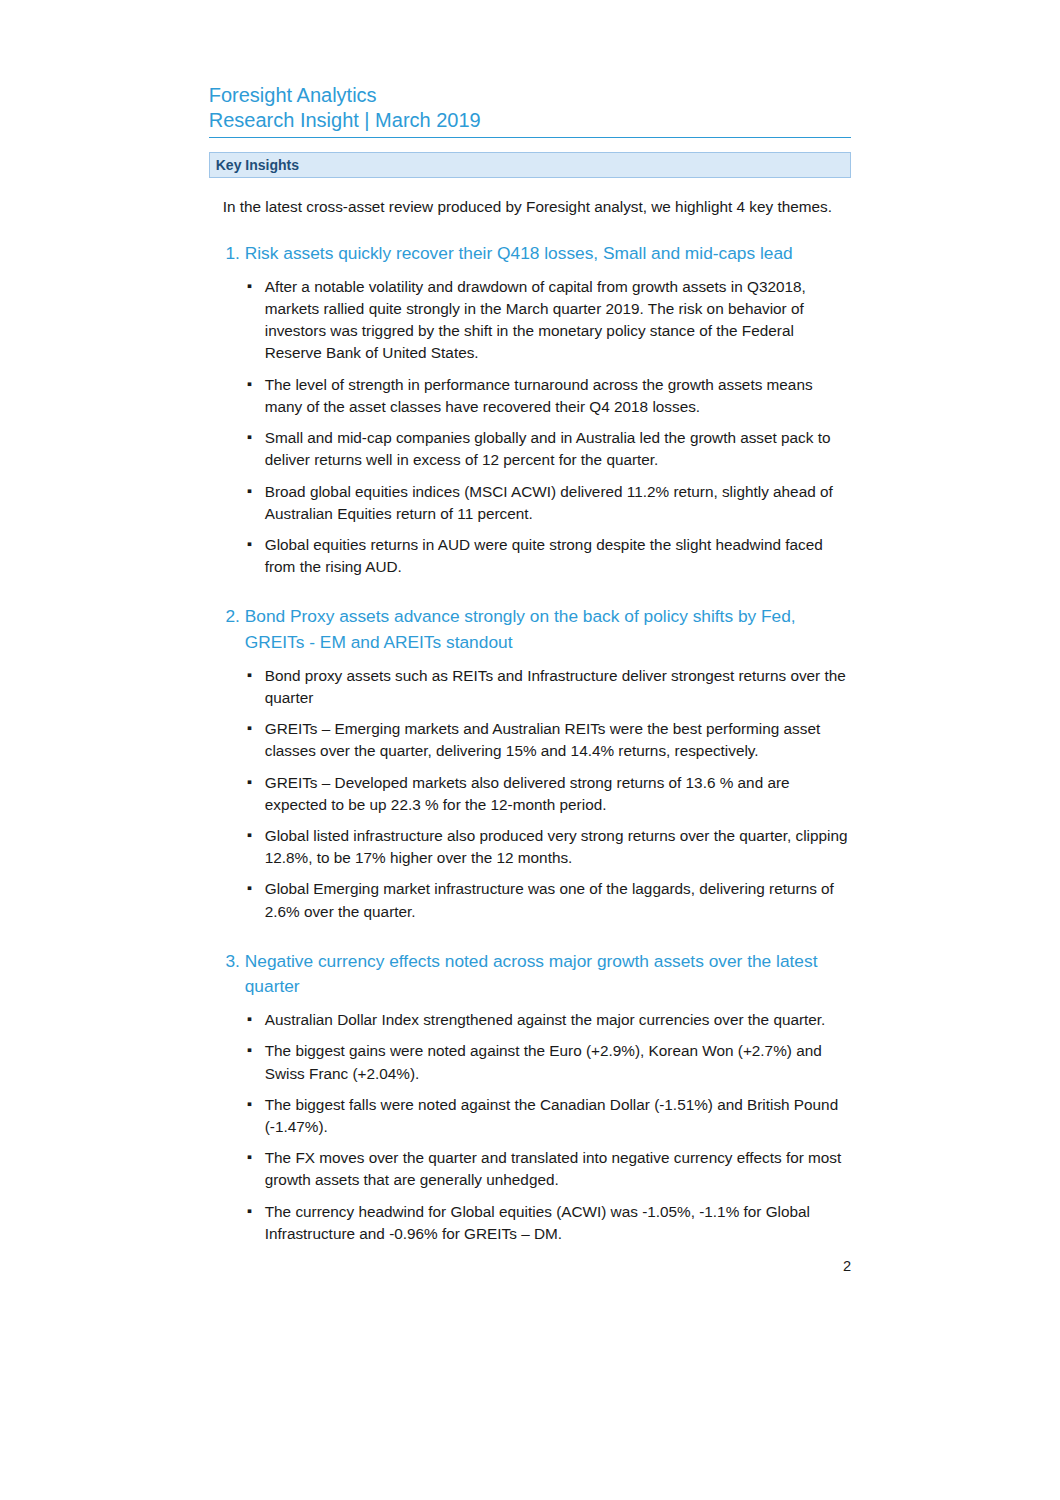Foresight Analytics Research Insight | March 2019
Key Insights
In the latest cross-asset review produced by Foresight analyst, we highlight 4 key themes.
Risk assets quickly recover their Q418 losses, Small and mid-caps lead
After a notable volatility and drawdown of capital from growth assets in Q32018, markets rallied quite strongly in the March quarter 2019. The risk on behavior of investors was triggred by the shift in the monetary policy stance of the Federal Reserve Bank of United States.
The level of strength in performance turnaround across the growth assets means many of the asset classes have recovered their Q4 2018 losses.
Small and mid-cap companies globally and in Australia led the growth asset pack to deliver returns well in excess of 12 percent for the quarter.
Broad global equities indices (MSCI ACWI) delivered 11.2% return, slightly ahead of Australian Equities return of 11 percent.
Global equities returns in AUD were quite strong despite the slight headwind faced from the rising AUD.
Bond Proxy assets advance strongly on the back of policy shifts by Fed, GREITs - EM and AREITs standout
Bond proxy assets such as REITs and Infrastructure deliver strongest returns over the quarter
GREITs – Emerging markets and Australian REITs were the best performing asset classes over the quarter, delivering 15% and 14.4% returns, respectively.
GREITs – Developed markets also delivered strong returns of 13.6 % and are expected to be up 22.3 % for the 12-month period.
Global listed infrastructure also produced very strong returns over the quarter, clipping 12.8%, to be 17% higher over the 12 months.
Global Emerging market infrastructure was one of the laggards, delivering returns of 2.6% over the quarter.
Negative currency effects noted across major growth assets over the latest quarter
Australian Dollar Index strengthened against the major currencies over the quarter.
The biggest gains were noted against the Euro (+2.9%), Korean Won (+2.7%) and Swiss Franc (+2.04%).
The biggest falls were noted against the Canadian Dollar (-1.51%) and British Pound (-1.47%).
The FX moves over the quarter and translated into negative currency effects for most growth assets that are generally unhedged.
The currency headwind for Global equities (ACWI) was -1.05%, -1.1% for Global Infrastructure and -0.96% for GREITs – DM.
2